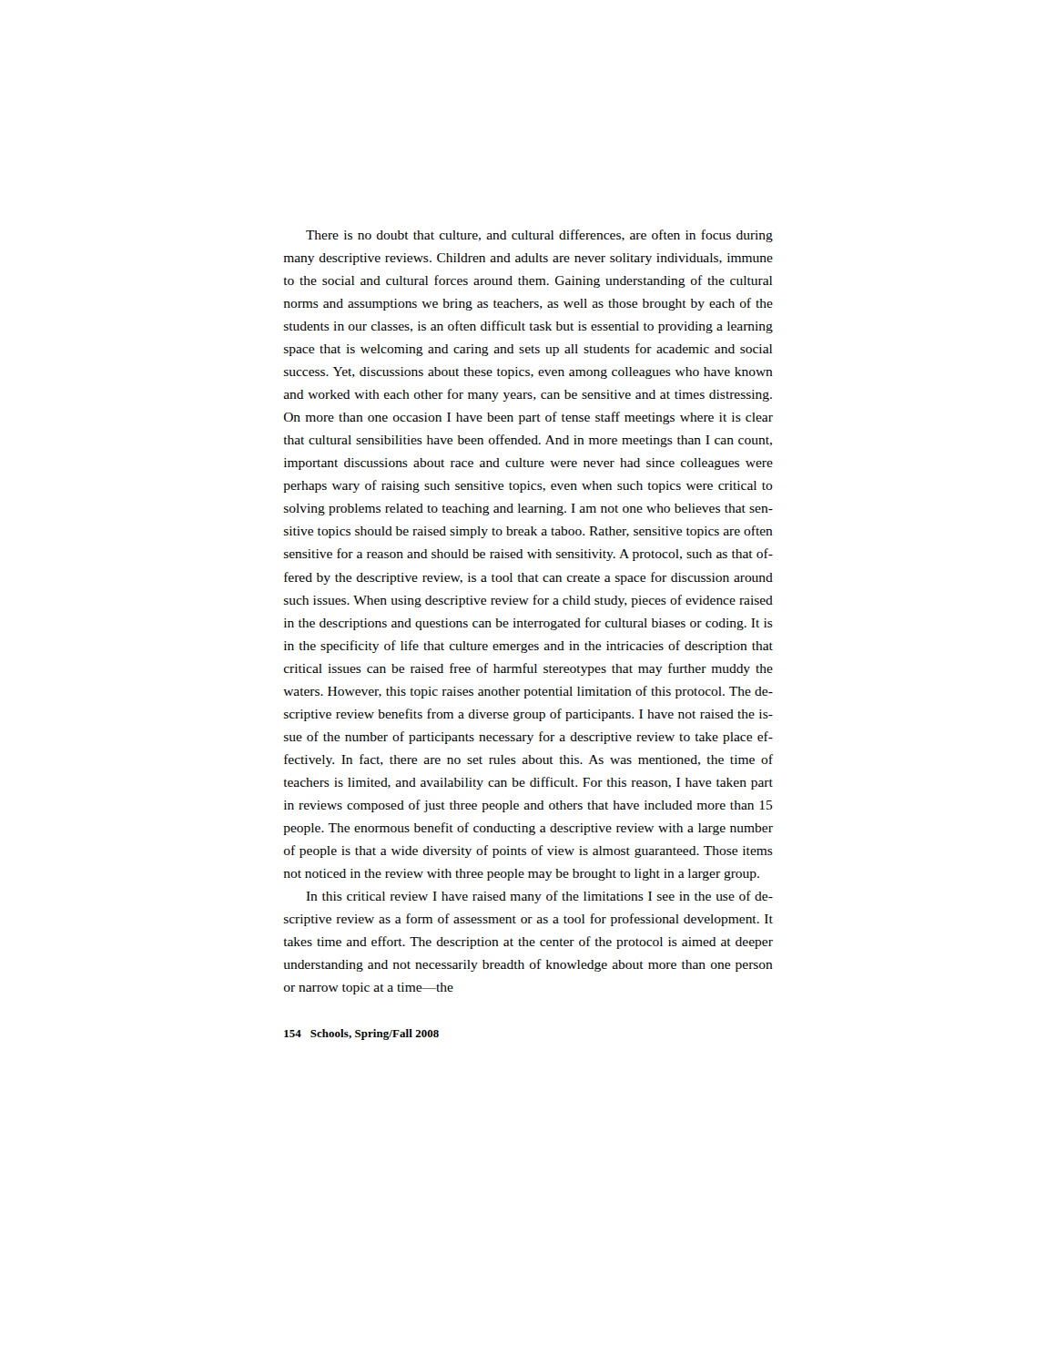There is no doubt that culture, and cultural differences, are often in focus during many descriptive reviews. Children and adults are never solitary individuals, immune to the social and cultural forces around them. Gaining understanding of the cultural norms and assumptions we bring as teachers, as well as those brought by each of the students in our classes, is an often difficult task but is essential to providing a learning space that is welcoming and caring and sets up all students for academic and social success. Yet, discussions about these topics, even among colleagues who have known and worked with each other for many years, can be sensitive and at times distressing. On more than one occasion I have been part of tense staff meetings where it is clear that cultural sensibilities have been offended. And in more meetings than I can count, important discussions about race and culture were never had since colleagues were perhaps wary of raising such sensitive topics, even when such topics were critical to solving problems related to teaching and learning. I am not one who believes that sensitive topics should be raised simply to break a taboo. Rather, sensitive topics are often sensitive for a reason and should be raised with sensitivity. A protocol, such as that offered by the descriptive review, is a tool that can create a space for discussion around such issues. When using descriptive review for a child study, pieces of evidence raised in the descriptions and questions can be interrogated for cultural biases or coding. It is in the specificity of life that culture emerges and in the intricacies of description that critical issues can be raised free of harmful stereotypes that may further muddy the waters. However, this topic raises another potential limitation of this protocol. The descriptive review benefits from a diverse group of participants. I have not raised the issue of the number of participants necessary for a descriptive review to take place effectively. In fact, there are no set rules about this. As was mentioned, the time of teachers is limited, and availability can be difficult. For this reason, I have taken part in reviews composed of just three people and others that have included more than 15 people. The enormous benefit of conducting a descriptive review with a large number of people is that a wide diversity of points of view is almost guaranteed. Those items not noticed in the review with three people may be brought to light in a larger group.
In this critical review I have raised many of the limitations I see in the use of descriptive review as a form of assessment or as a tool for professional development. It takes time and effort. The description at the center of the protocol is aimed at deeper understanding and not necessarily breadth of knowledge about more than one person or narrow topic at a time—the
154 Schools, Spring/Fall 2008